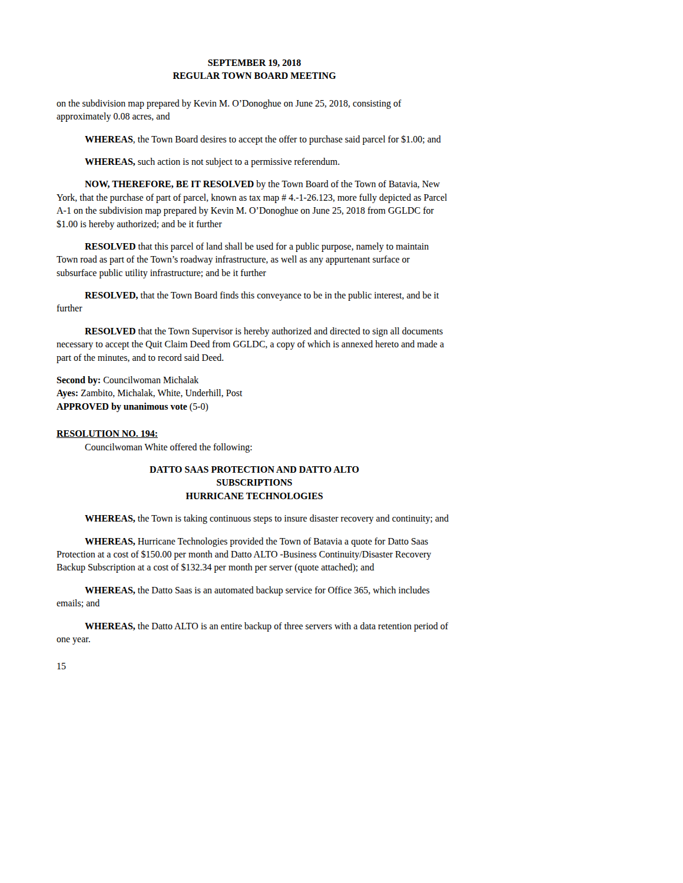SEPTEMBER 19, 2018 REGULAR TOWN BOARD MEETING
on the subdivision map prepared by Kevin M. O’Donoghue on June 25, 2018, consisting of approximately 0.08 acres, and
WHEREAS, the Town Board desires to accept the offer to purchase said parcel for $1.00; and
WHEREAS, such action is not subject to a permissive referendum.
NOW, THEREFORE, BE IT RESOLVED by the Town Board of the Town of Batavia, New York, that the purchase of part of parcel, known as tax map # 4.-1-26.123, more fully depicted as Parcel A-1 on the subdivision map prepared by Kevin M. O’Donoghue on June 25, 2018 from GGLDC for $1.00 is hereby authorized; and be it further
RESOLVED that this parcel of land shall be used for a public purpose, namely to maintain Town road as part of the Town’s roadway infrastructure, as well as any appurtenant surface or subsurface public utility infrastructure; and be it further
RESOLVED, that the Town Board finds this conveyance to be in the public interest, and be it further
RESOLVED that the Town Supervisor is hereby authorized and directed to sign all documents necessary to accept the Quit Claim Deed from GGLDC, a copy of which is annexed hereto and made a part of the minutes, and to record said Deed.
Second by: Councilwoman Michalak
Ayes: Zambito, Michalak, White, Underhill, Post
APPROVED by unanimous vote (5-0)
RESOLUTION NO. 194:
Councilwoman White offered the following:
DATTO SAAS PROTECTION AND DATTO ALTO SUBSCRIPTIONS HURRICANE TECHNOLOGIES
WHEREAS, the Town is taking continuous steps to insure disaster recovery and continuity; and
WHEREAS, Hurricane Technologies provided the Town of Batavia a quote for Datto Saas Protection at a cost of $150.00 per month and Datto ALTO -Business Continuity/Disaster Recovery Backup Subscription at a cost of $132.34 per month per server (quote attached); and
WHEREAS, the Datto Saas is an automated backup service for Office 365, which includes emails; and
WHEREAS, the Datto ALTO is an entire backup of three servers with a data retention period of one year.
15